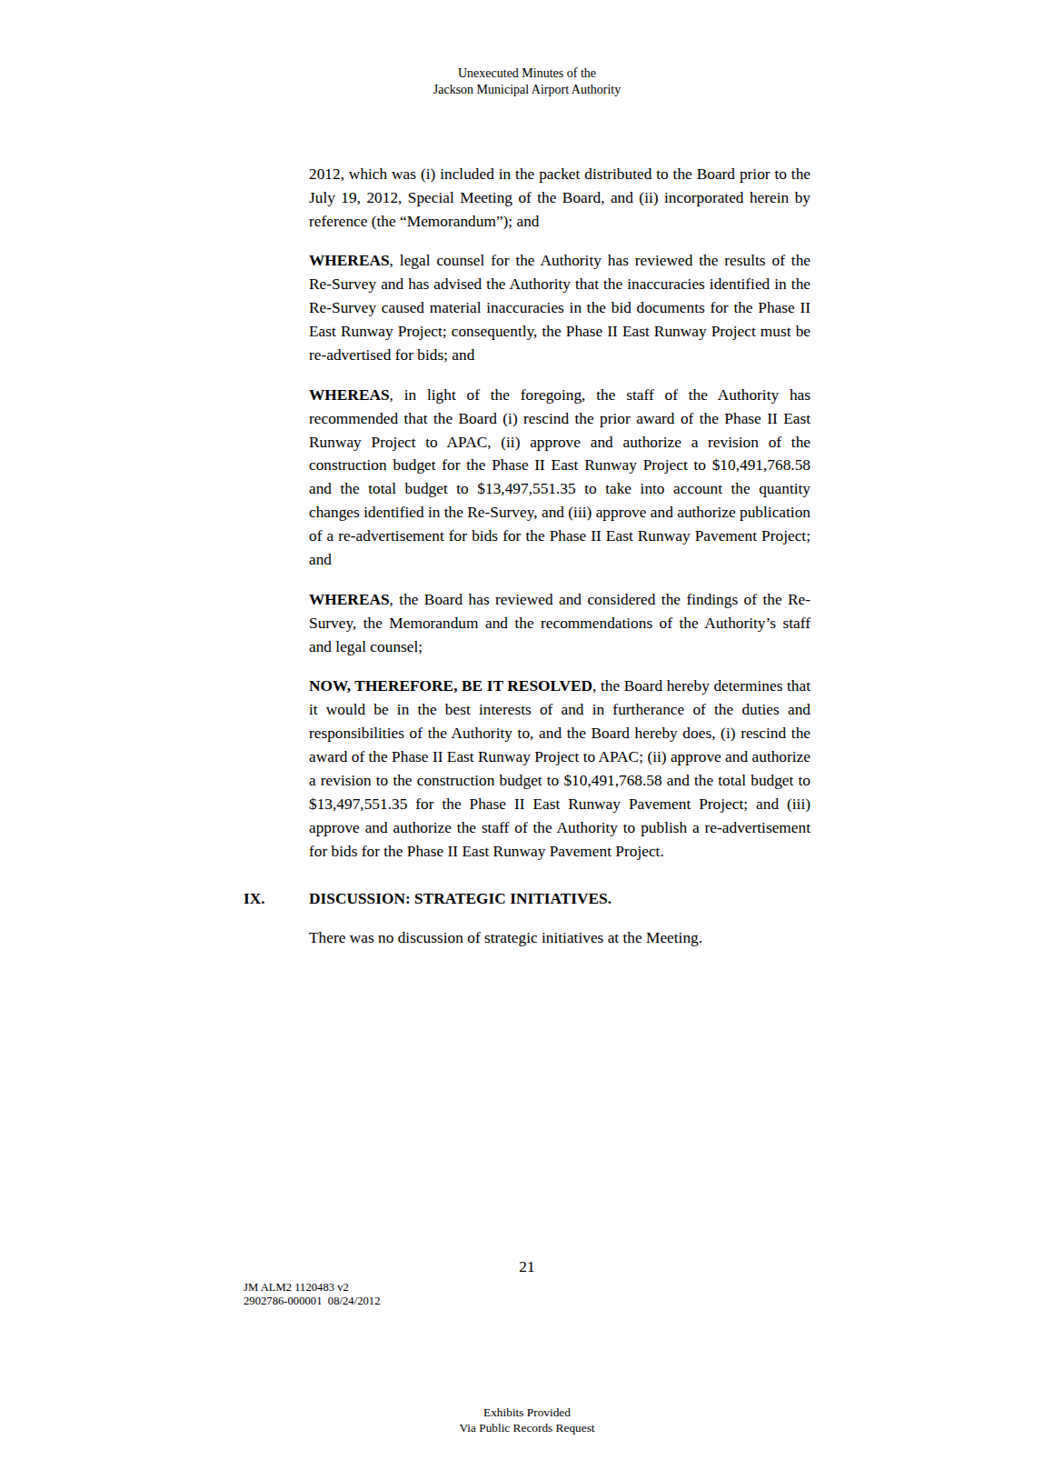Unexecuted Minutes of the
Jackson Municipal Airport Authority
2012, which was (i) included in the packet distributed to the Board prior to the July 19, 2012, Special Meeting of the Board, and (ii) incorporated herein by reference (the “Memorandum”); and
WHEREAS, legal counsel for the Authority has reviewed the results of the Re-Survey and has advised the Authority that the inaccuracies identified in the Re-Survey caused material inaccuracies in the bid documents for the Phase II East Runway Project; consequently, the Phase II East Runway Project must be re-advertised for bids; and
WHEREAS, in light of the foregoing, the staff of the Authority has recommended that the Board (i) rescind the prior award of the Phase II East Runway Project to APAC, (ii) approve and authorize a revision of the construction budget for the Phase II East Runway Project to $10,491,768.58 and the total budget to $13,497,551.35 to take into account the quantity changes identified in the Re-Survey, and (iii) approve and authorize publication of a re-advertisement for bids for the Phase II East Runway Pavement Project; and
WHEREAS, the Board has reviewed and considered the findings of the Re-Survey, the Memorandum and the recommendations of the Authority’s staff and legal counsel;
NOW, THEREFORE, BE IT RESOLVED, the Board hereby determines that it would be in the best interests of and in furtherance of the duties and responsibilities of the Authority to, and the Board hereby does, (i) rescind the award of the Phase II East Runway Project to APAC; (ii) approve and authorize a revision to the construction budget to $10,491,768.58 and the total budget to $13,497,551.35 for the Phase II East Runway Pavement Project; and (iii) approve and authorize the staff of the Authority to publish a re-advertisement for bids for the Phase II East Runway Pavement Project.
IX. Discussion: Strategic Initiatives.
There was no discussion of strategic initiatives at the Meeting.
21
JM ALM2 1120483 v2
2902786-000001 08/24/2012
Exhibits Provided
Via Public Records Request